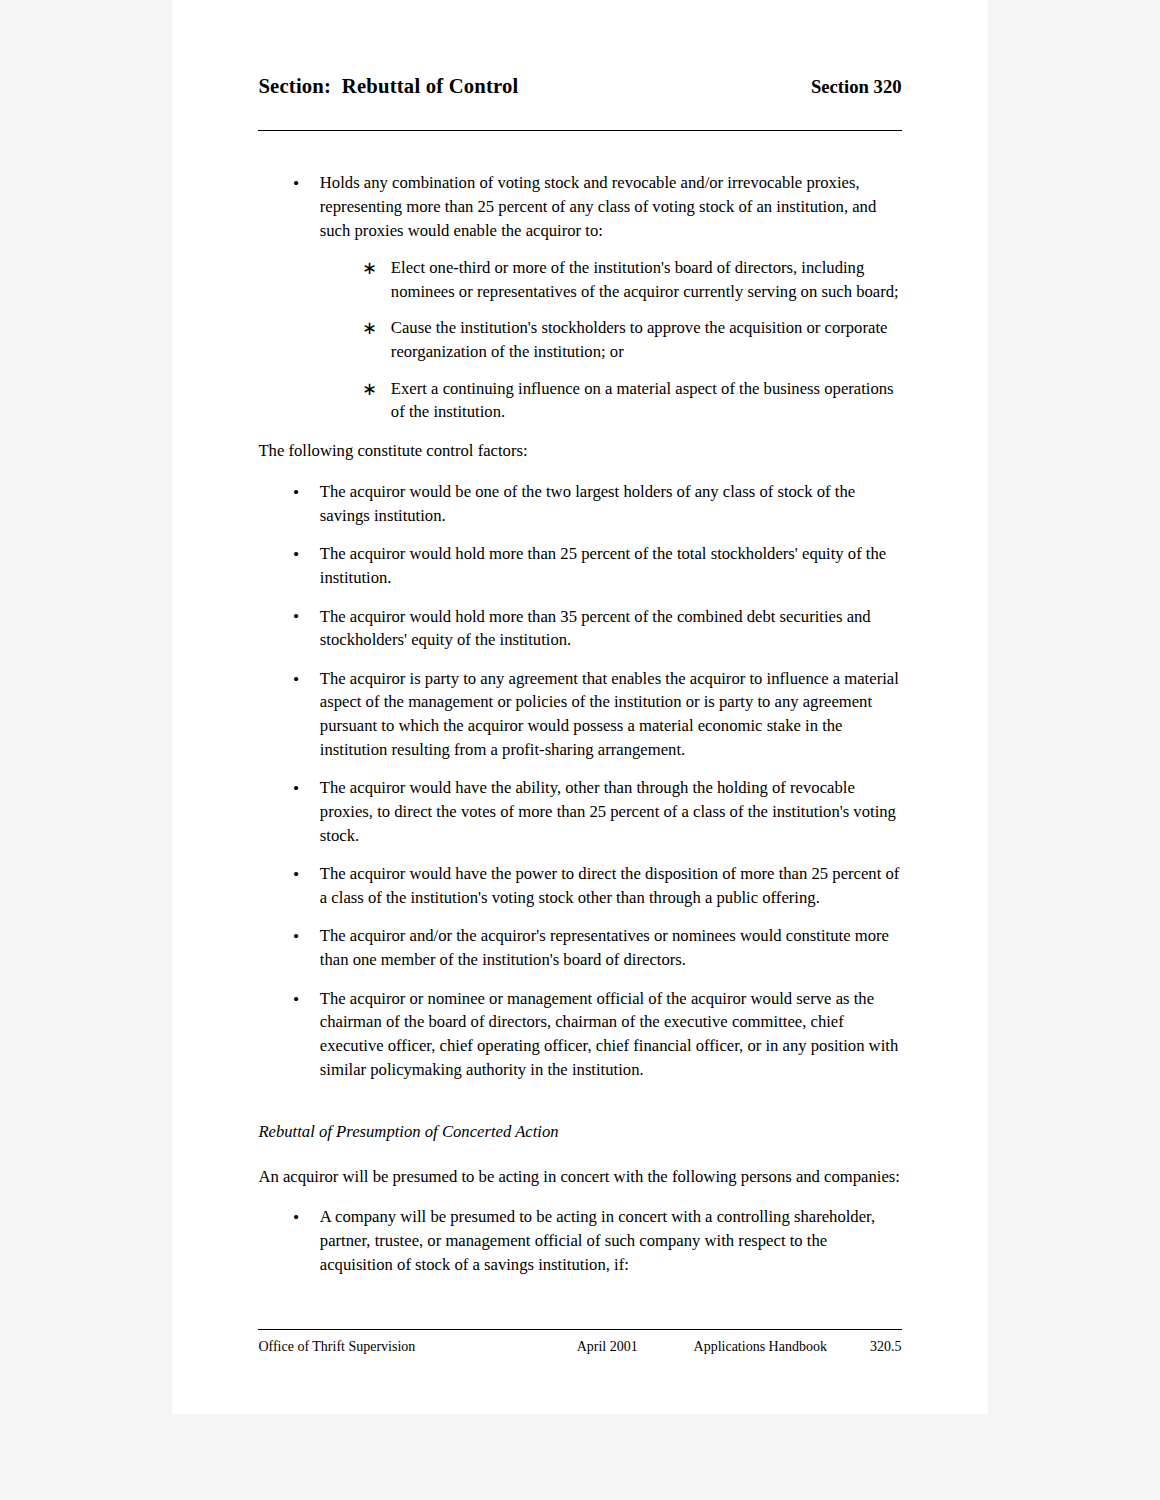Section: Rebuttal of Control
Section 320
Holds any combination of voting stock and revocable and/or irrevocable proxies, representing more than 25 percent of any class of voting stock of an institution, and such proxies would enable the acquiror to:
Elect one-third or more of the institution's board of directors, including nominees or representatives of the acquiror currently serving on such board;
Cause the institution's stockholders to approve the acquisition or corporate reorganization of the institution; or
Exert a continuing influence on a material aspect of the business operations of the institution.
The following constitute control factors:
The acquiror would be one of the two largest holders of any class of stock of the savings institution.
The acquiror would hold more than 25 percent of the total stockholders' equity of the institution.
The acquiror would hold more than 35 percent of the combined debt securities and stockholders' equity of the institution.
The acquiror is party to any agreement that enables the acquiror to influence a material aspect of the management or policies of the institution or is party to any agreement pursuant to which the acquiror would possess a material economic stake in the institution resulting from a profit-sharing arrangement.
The acquiror would have the ability, other than through the holding of revocable proxies, to direct the votes of more than 25 percent of a class of the institution's voting stock.
The acquiror would have the power to direct the disposition of more than 25 percent of a class of the institution's voting stock other than through a public offering.
The acquiror and/or the acquiror's representatives or nominees would constitute more than one member of the institution's board of directors.
The acquiror or nominee or management official of the acquiror would serve as the chairman of the board of directors, chairman of the executive committee, chief executive officer, chief operating officer, chief financial officer, or in any position with similar policymaking authority in the institution.
Rebuttal of Presumption of Concerted Action
An acquiror will be presumed to be acting in concert with the following persons and companies:
A company will be presumed to be acting in concert with a controlling shareholder, partner, trustee, or management official of such company with respect to the acquisition of stock of a savings institution, if:
Office of Thrift Supervision
April 2001
Applications Handbook320.5